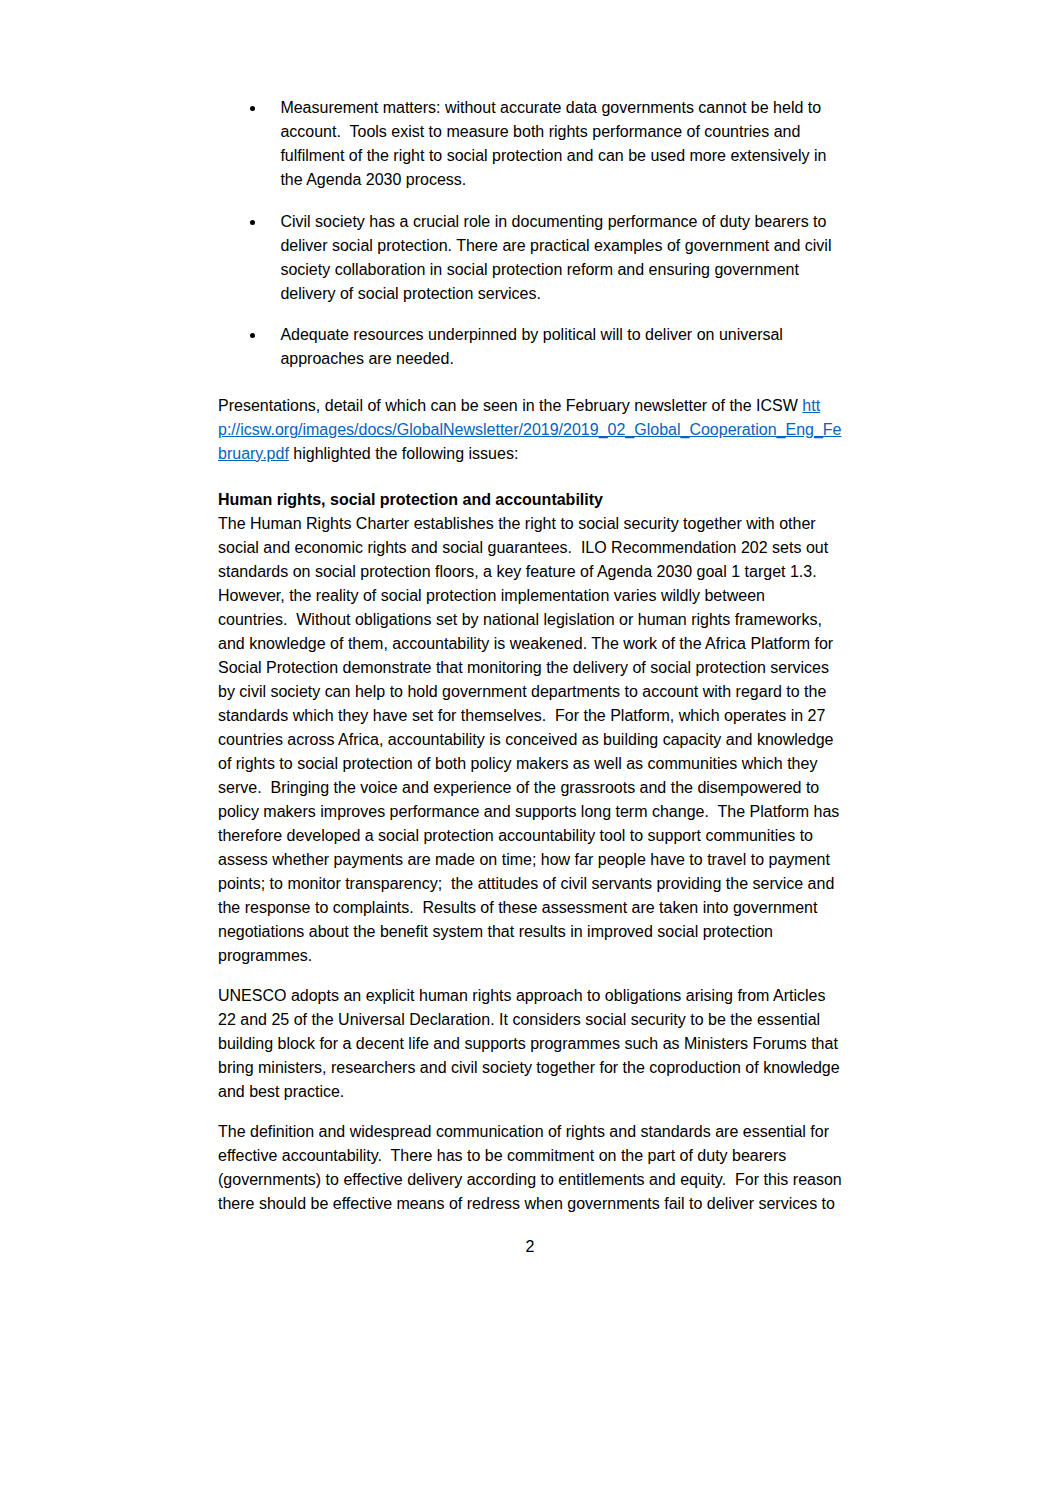Measurement matters: without accurate data governments cannot be held to account. Tools exist to measure both rights performance of countries and fulfilment of the right to social protection and can be used more extensively in the Agenda 2030 process.
Civil society has a crucial role in documenting performance of duty bearers to deliver social protection. There are practical examples of government and civil society collaboration in social protection reform and ensuring government delivery of social protection services.
Adequate resources underpinned by political will to deliver on universal approaches are needed.
Presentations, detail of which can be seen in the February newsletter of the ICSW http://icsw.org/images/docs/GlobalNewsletter/2019/2019_02_Global_Cooperation_Eng_February.pdf highlighted the following issues:
Human rights, social protection and accountability
The Human Rights Charter establishes the right to social security together with other social and economic rights and social guarantees. ILO Recommendation 202 sets out standards on social protection floors, a key feature of Agenda 2030 goal 1 target 1.3. However, the reality of social protection implementation varies wildly between countries. Without obligations set by national legislation or human rights frameworks, and knowledge of them, accountability is weakened. The work of the Africa Platform for Social Protection demonstrate that monitoring the delivery of social protection services by civil society can help to hold government departments to account with regard to the standards which they have set for themselves. For the Platform, which operates in 27 countries across Africa, accountability is conceived as building capacity and knowledge of rights to social protection of both policy makers as well as communities which they serve. Bringing the voice and experience of the grassroots and the disempowered to policy makers improves performance and supports long term change. The Platform has therefore developed a social protection accountability tool to support communities to assess whether payments are made on time; how far people have to travel to payment points; to monitor transparency; the attitudes of civil servants providing the service and the response to complaints. Results of these assessment are taken into government negotiations about the benefit system that results in improved social protection programmes.
UNESCO adopts an explicit human rights approach to obligations arising from Articles 22 and 25 of the Universal Declaration. It considers social security to be the essential building block for a decent life and supports programmes such as Ministers Forums that bring ministers, researchers and civil society together for the coproduction of knowledge and best practice.
The definition and widespread communication of rights and standards are essential for effective accountability. There has to be commitment on the part of duty bearers (governments) to effective delivery according to entitlements and equity. For this reason there should be effective means of redress when governments fail to deliver services to
2